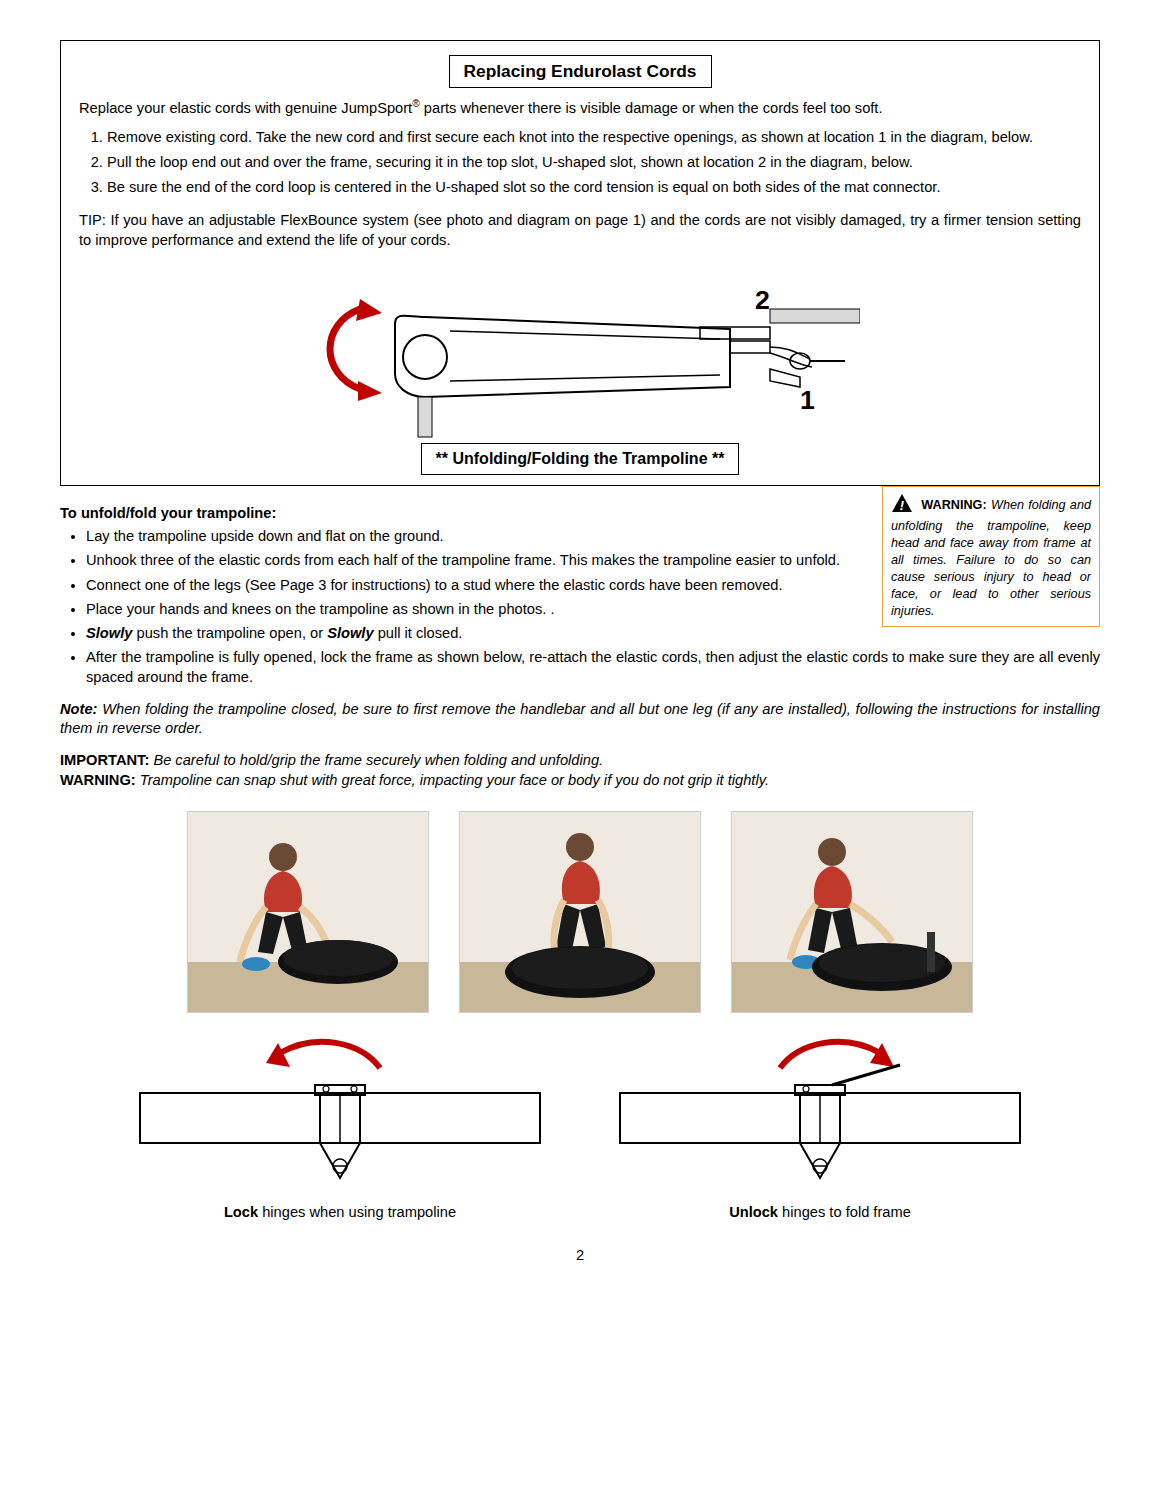Replacing Endurolast Cords
Replace your elastic cords with genuine JumpSport® parts whenever there is visible damage or when the cords feel too soft.
Remove existing cord. Take the new cord and first secure each knot into the respective openings, as shown at location 1 in the diagram, below.
Pull the loop end out and over the frame, securing it in the top slot, U-shaped slot, shown at location 2 in the diagram, below.
Be sure the end of the cord loop is centered in the U-shaped slot so the cord tension is equal on both sides of the mat connector.
TIP: If you have an adjustable FlexBounce system (see photo and diagram on page 1) and the cords are not visibly damaged, try a firmer tension setting to improve performance and extend the life of your cords.
2 1
** Unfolding/Folding the Trampoline **
! WARNING: When folding and unfolding the trampoline, keep head and face away from frame at all times. Failure to do so can cause serious injury to head or face, or lead to other serious injuries.
To unfold/fold your trampoline:
Lay the trampoline upside down and flat on the ground.
Unhook three of the elastic cords from each half of the trampoline frame. This makes the trampoline easier to unfold.
Connect one of the legs (See Page 3 for instructions) to a stud where the elastic cords have been removed.
Place your hands and knees on the trampoline as shown in the photos. .
Slowly push the trampoline open, or Slowly pull it closed.
After the trampoline is fully opened, lock the frame as shown below, re-attach the elastic cords, then adjust the elastic cords to make sure they are all evenly spaced around the frame.
Note: When folding the trampoline closed, be sure to first remove the handlebar and all but one leg (if any are installed), following the instructions for installing them in reverse order.
IMPORTANT: Be careful to hold/grip the frame securely when folding and unfolding.
WARNING: Trampoline can snap shut with great force, impacting your face or body if you do not grip it tightly.
Lock hinges when using trampoline
Unlock hinges to fold frame
2